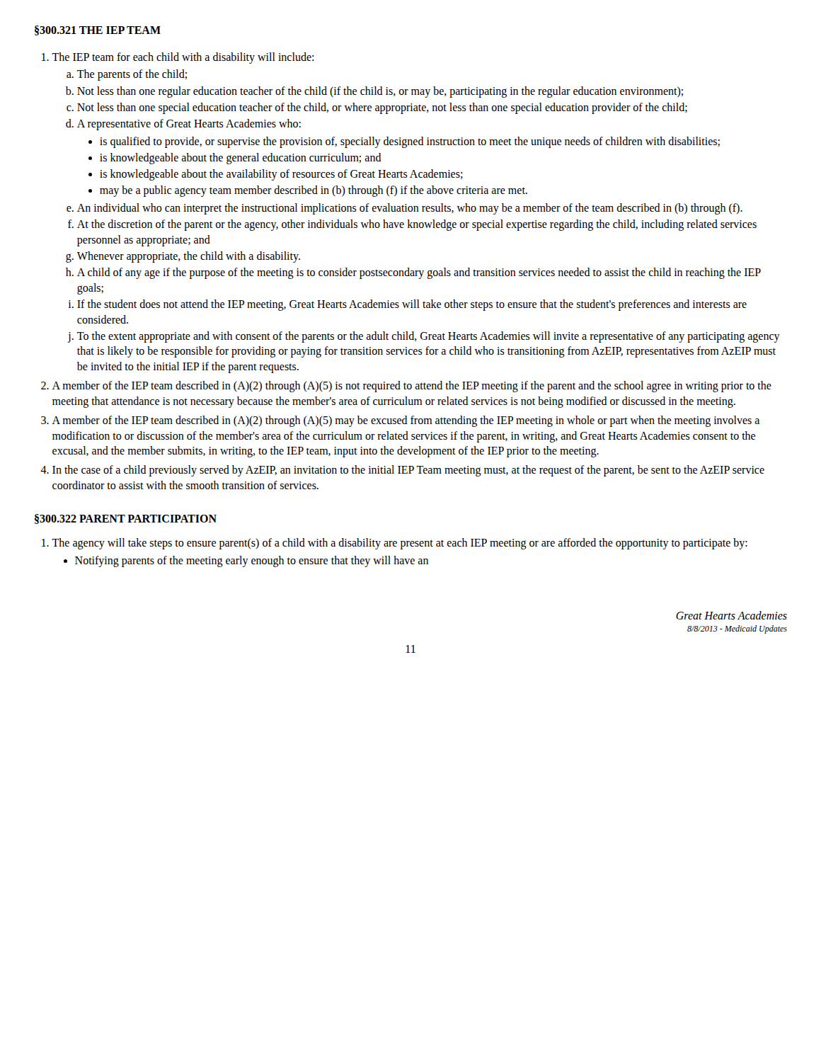§300.321 THE IEP TEAM
The IEP team for each child with a disability will include:
The parents of the child;
Not less than one regular education teacher of the child (if the child is, or may be, participating in the regular education environment);
Not less than one special education teacher of the child, or where appropriate, not less than one special education provider of the child;
A representative of Great Hearts Academies who:
is qualified to provide, or supervise the provision of, specially designed instruction to meet the unique needs of children with disabilities;
is knowledgeable about the general education curriculum; and
is knowledgeable about the availability of resources of Great Hearts Academies;
may be a public agency team member described in (b) through (f) if the above criteria are met.
An individual who can interpret the instructional implications of evaluation results, who may be a member of the team described in (b) through (f).
At the discretion of the parent or the agency, other individuals who have knowledge or special expertise regarding the child, including related services personnel as appropriate; and
Whenever appropriate, the child with a disability.
A child of any age if the purpose of the meeting is to consider postsecondary goals and transition services needed to assist the child in reaching the IEP goals;
If the student does not attend the IEP meeting, Great Hearts Academies will take other steps to ensure that the student's preferences and interests are considered.
To the extent appropriate and with consent of the parents or the adult child, Great Hearts Academies will invite a representative of any participating agency that is likely to be responsible for providing or paying for transition services for a child who is transitioning from AzEIP, representatives from AzEIP must be invited to the initial IEP if the parent requests.
A member of the IEP team described in (A)(2) through (A)(5) is not required to attend the IEP meeting if the parent and the school agree in writing prior to the meeting that attendance is not necessary because the member's area of curriculum or related services is not being modified or discussed in the meeting.
A member of the IEP team described in (A)(2) through (A)(5) may be excused from attending the IEP meeting in whole or part when the meeting involves a modification to or discussion of the member's area of the curriculum or related services if the parent, in writing, and Great Hearts Academies consent to the excusal, and the member submits, in writing, to the IEP team, input into the development of the IEP prior to the meeting.
In the case of a child previously served by AzEIP, an invitation to the initial IEP Team meeting must, at the request of the parent, be sent to the AzEIP service coordinator to assist with the smooth transition of services.
§300.322 PARENT PARTICIPATION
The agency will take steps to ensure parent(s) of a child with a disability are present at each IEP meeting or are afforded the opportunity to participate by:
Notifying parents of the meeting early enough to ensure that they will have an
Great Hearts Academies
8/8/2013 - Medicaid Updates
11